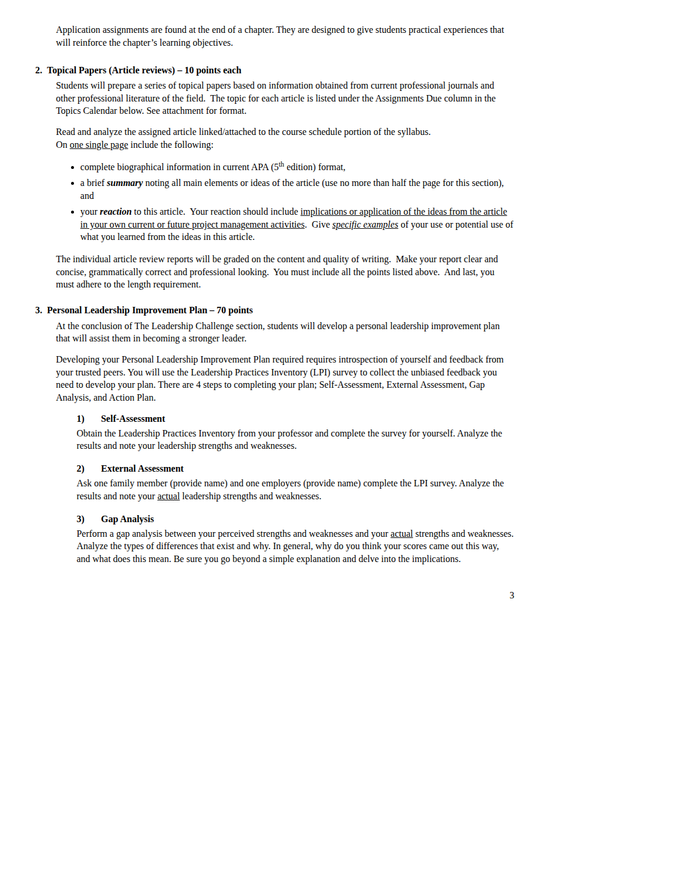Application assignments are found at the end of a chapter. They are designed to give students practical experiences that will reinforce the chapter’s learning objectives.
2. Topical Papers (Article reviews) – 10 points each
Students will prepare a series of topical papers based on information obtained from current professional journals and other professional literature of the field. The topic for each article is listed under the Assignments Due column in the Topics Calendar below. See attachment for format.
Read and analyze the assigned article linked/attached to the course schedule portion of the syllabus.
On one single page include the following:
complete biographical information in current APA (5th edition) format,
a brief summary noting all main elements or ideas of the article (use no more than half the page for this section), and
your reaction to this article. Your reaction should include implications or application of the ideas from the article in your own current or future project management activities. Give specific examples of your use or potential use of what you learned from the ideas in this article.
The individual article review reports will be graded on the content and quality of writing. Make your report clear and concise, grammatically correct and professional looking. You must include all the points listed above. And last, you must adhere to the length requirement.
3. Personal Leadership Improvement Plan – 70 points
At the conclusion of The Leadership Challenge section, students will develop a personal leadership improvement plan that will assist them in becoming a stronger leader.
Developing your Personal Leadership Improvement Plan required requires introspection of yourself and feedback from your trusted peers. You will use the Leadership Practices Inventory (LPI) survey to collect the unbiased feedback you need to develop your plan. There are 4 steps to completing your plan; Self-Assessment, External Assessment, Gap Analysis, and Action Plan.
1) Self-Assessment
Obtain the Leadership Practices Inventory from your professor and complete the survey for yourself. Analyze the results and note your leadership strengths and weaknesses.
2) External Assessment
Ask one family member (provide name) and one employers (provide name) complete the LPI survey. Analyze the results and note your actual leadership strengths and weaknesses.
3) Gap Analysis
Perform a gap analysis between your perceived strengths and weaknesses and your actual strengths and weaknesses. Analyze the types of differences that exist and why. In general, why do you think your scores came out this way, and what does this mean. Be sure you go beyond a simple explanation and delve into the implications.
3